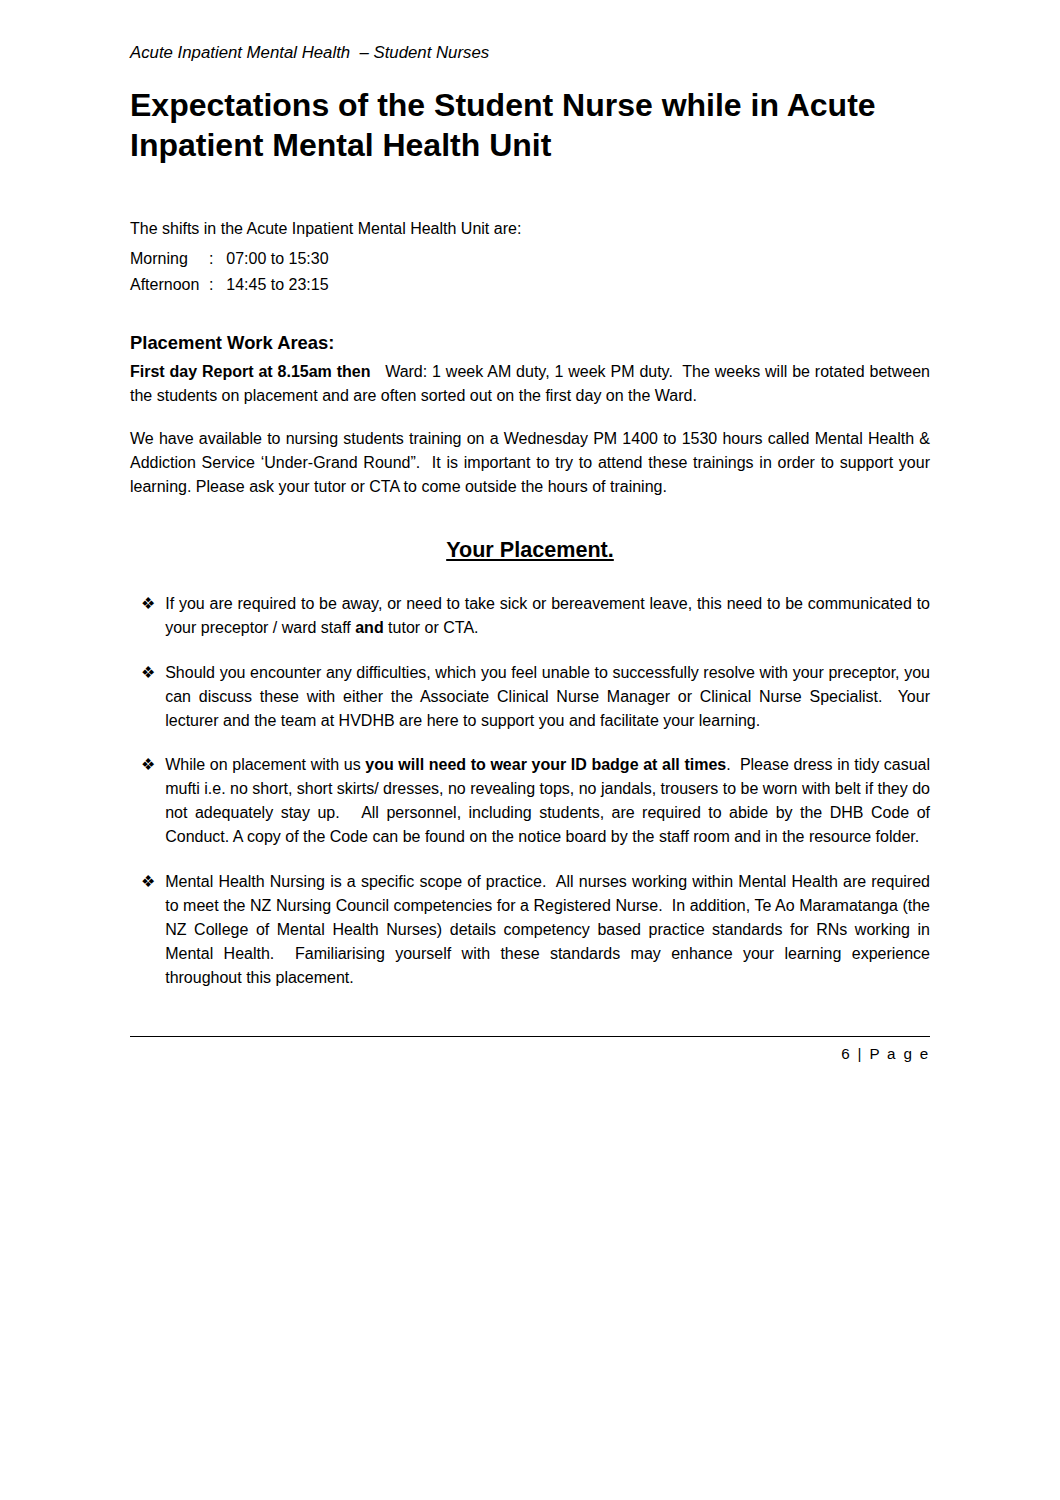Acute Inpatient Mental Health – Student Nurses
Expectations of the Student Nurse while in Acute Inpatient Mental Health Unit
The shifts in the Acute Inpatient Mental Health Unit are:
| Morning | : | 07:00 to 15:30 |
| Afternoon | : | 14:45 to 23:15 |
Placement Work Areas:
First day Report at 8.15am then Ward: 1 week AM duty, 1 week PM duty. The weeks will be rotated between the students on placement and are often sorted out on the first day on the Ward.
We have available to nursing students training on a Wednesday PM 1400 to 1530 hours called Mental Health & Addiction Service ‘Under-Grand Round”. It is important to try to attend these trainings in order to support your learning. Please ask your tutor or CTA to come outside the hours of training.
Your Placement.
If you are required to be away, or need to take sick or bereavement leave, this need to be communicated to your preceptor / ward staff and tutor or CTA.
Should you encounter any difficulties, which you feel unable to successfully resolve with your preceptor, you can discuss these with either the Associate Clinical Nurse Manager or Clinical Nurse Specialist. Your lecturer and the team at HVDHB are here to support you and facilitate your learning.
While on placement with us you will need to wear your ID badge at all times. Please dress in tidy casual mufti i.e. no short, short skirts/ dresses, no revealing tops, no jandals, trousers to be worn with belt if they do not adequately stay up. All personnel, including students, are required to abide by the DHB Code of Conduct. A copy of the Code can be found on the notice board by the staff room and in the resource folder.
Mental Health Nursing is a specific scope of practice. All nurses working within Mental Health are required to meet the NZ Nursing Council competencies for a Registered Nurse. In addition, Te Ao Maramatanga (the NZ College of Mental Health Nurses) details competency based practice standards for RNs working in Mental Health. Familiarising yourself with these standards may enhance your learning experience throughout this placement.
6 | P a g e